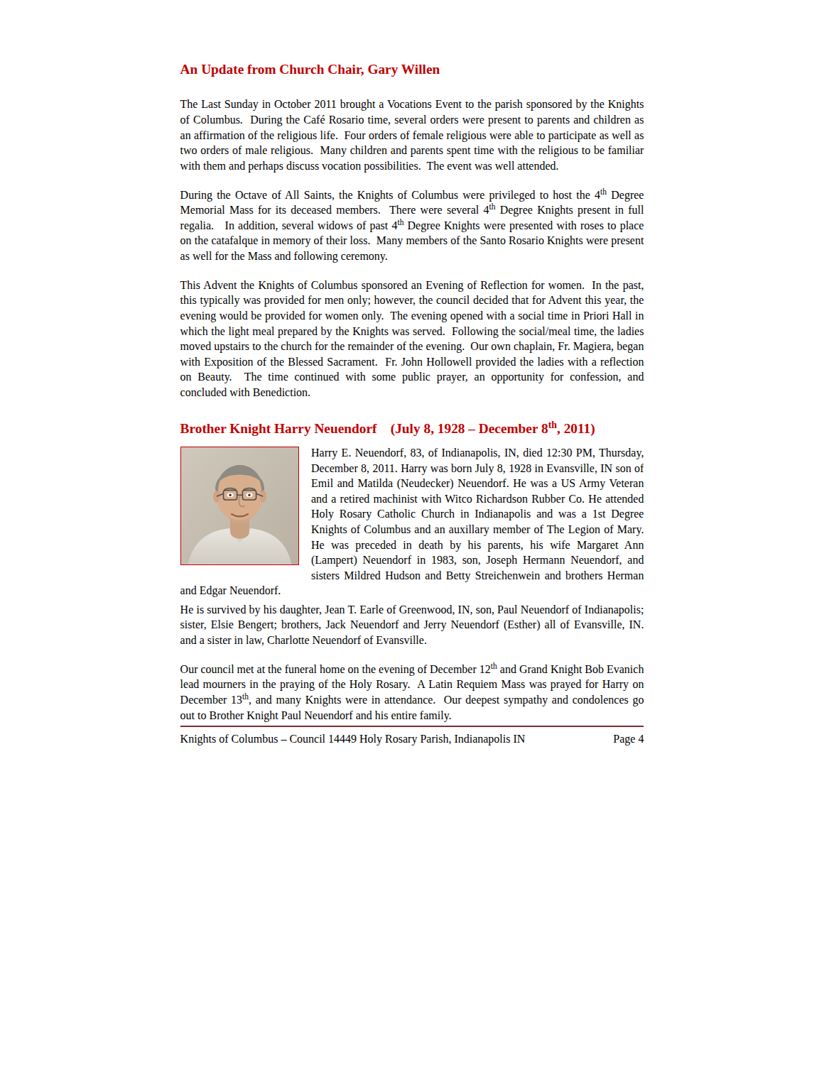An Update from Church Chair, Gary Willen
The Last Sunday in October 2011 brought a Vocations Event to the parish sponsored by the Knights of Columbus. During the Café Rosario time, several orders were present to parents and children as an affirmation of the religious life. Four orders of female religious were able to participate as well as two orders of male religious. Many children and parents spent time with the religious to be familiar with them and perhaps discuss vocation possibilities. The event was well attended.
During the Octave of All Saints, the Knights of Columbus were privileged to host the 4th Degree Memorial Mass for its deceased members. There were several 4th Degree Knights present in full regalia. In addition, several widows of past 4th Degree Knights were presented with roses to place on the catafalque in memory of their loss. Many members of the Santo Rosario Knights were present as well for the Mass and following ceremony.
This Advent the Knights of Columbus sponsored an Evening of Reflection for women. In the past, this typically was provided for men only; however, the council decided that for Advent this year, the evening would be provided for women only. The evening opened with a social time in Priori Hall in which the light meal prepared by the Knights was served. Following the social/meal time, the ladies moved upstairs to the church for the remainder of the evening. Our own chaplain, Fr. Magiera, began with Exposition of the Blessed Sacrament. Fr. John Hollowell provided the ladies with a reflection on Beauty. The time continued with some public prayer, an opportunity for confession, and concluded with Benediction.
Brother Knight Harry Neuendorf (July 8, 1928 – December 8th, 2011)
Harry E. Neuendorf, 83, of Indianapolis, IN, died 12:30 PM, Thursday, December 8, 2011. Harry was born July 8, 1928 in Evansville, IN son of Emil and Matilda (Neudecker) Neuendorf. He was a US Army Veteran and a retired machinist with Witco Richardson Rubber Co. He attended Holy Rosary Catholic Church in Indianapolis and was a 1st Degree Knights of Columbus and an auxillary member of The Legion of Mary. He was preceded in death by his parents, his wife Margaret Ann (Lampert) Neuendorf in 1983, son, Joseph Hermann Neuendorf, and sisters Mildred Hudson and Betty Streichenwein and brothers Herman and Edgar Neuendorf.
He is survived by his daughter, Jean T. Earle of Greenwood, IN, son, Paul Neuendorf of Indianapolis; sister, Elsie Bengert; brothers, Jack Neuendorf and Jerry Neuendorf (Esther) all of Evansville, IN. and a sister in law, Charlotte Neuendorf of Evansville.
Our council met at the funeral home on the evening of December 12th and Grand Knight Bob Evanich lead mourners in the praying of the Holy Rosary. A Latin Requiem Mass was prayed for Harry on December 13th, and many Knights were in attendance. Our deepest sympathy and condolences go out to Brother Knight Paul Neuendorf and his entire family.
Knights of Columbus – Council 14449 Holy Rosary Parish, Indianapolis IN Page 4